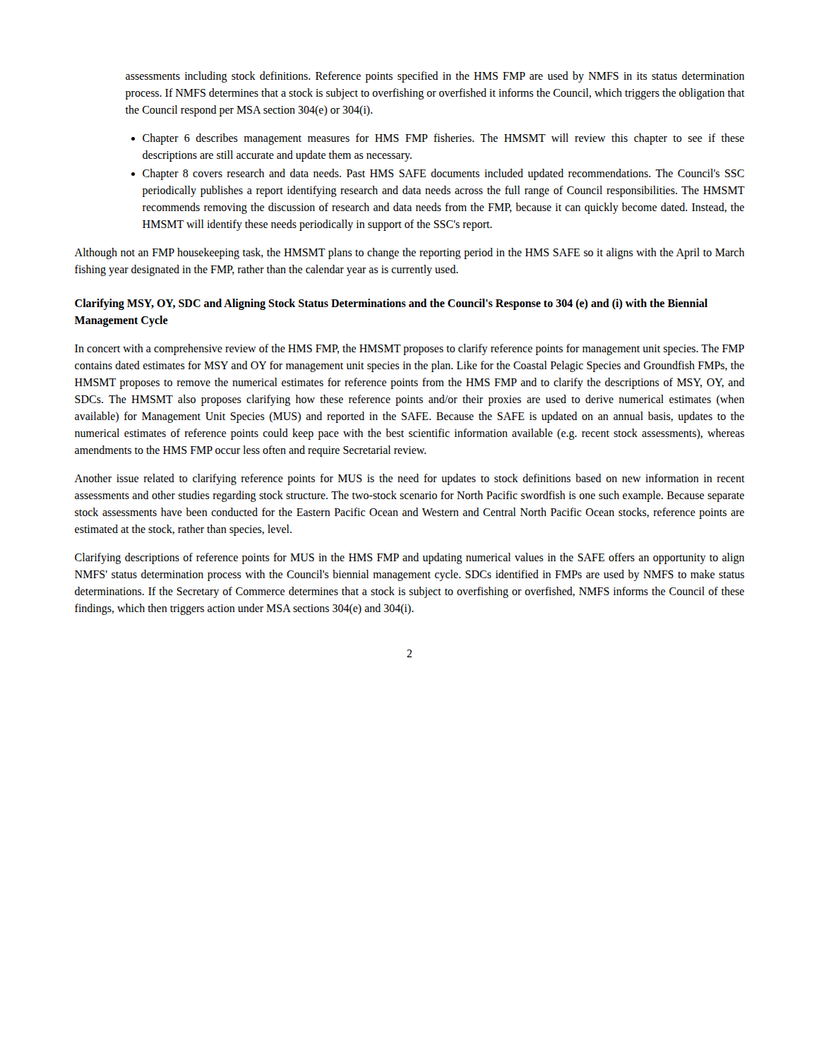assessments including stock definitions. Reference points specified in the HMS FMP are used by NMFS in its status determination process. If NMFS determines that a stock is subject to overfishing or overfished it informs the Council, which triggers the obligation that the Council respond per MSA section 304(e) or 304(i).
Chapter 6 describes management measures for HMS FMP fisheries. The HMSMT will review this chapter to see if these descriptions are still accurate and update them as necessary.
Chapter 8 covers research and data needs. Past HMS SAFE documents included updated recommendations. The Council's SSC periodically publishes a report identifying research and data needs across the full range of Council responsibilities. The HMSMT recommends removing the discussion of research and data needs from the FMP, because it can quickly become dated. Instead, the HMSMT will identify these needs periodically in support of the SSC's report.
Although not an FMP housekeeping task, the HMSMT plans to change the reporting period in the HMS SAFE so it aligns with the April to March fishing year designated in the FMP, rather than the calendar year as is currently used.
Clarifying MSY, OY, SDC and Aligning Stock Status Determinations and the Council's Response to 304 (e) and (i) with the Biennial Management Cycle
In concert with a comprehensive review of the HMS FMP, the HMSMT proposes to clarify reference points for management unit species. The FMP contains dated estimates for MSY and OY for management unit species in the plan. Like for the Coastal Pelagic Species and Groundfish FMPs, the HMSMT proposes to remove the numerical estimates for reference points from the HMS FMP and to clarify the descriptions of MSY, OY, and SDCs. The HMSMT also proposes clarifying how these reference points and/or their proxies are used to derive numerical estimates (when available) for Management Unit Species (MUS) and reported in the SAFE. Because the SAFE is updated on an annual basis, updates to the numerical estimates of reference points could keep pace with the best scientific information available (e.g. recent stock assessments), whereas amendments to the HMS FMP occur less often and require Secretarial review.
Another issue related to clarifying reference points for MUS is the need for updates to stock definitions based on new information in recent assessments and other studies regarding stock structure. The two-stock scenario for North Pacific swordfish is one such example. Because separate stock assessments have been conducted for the Eastern Pacific Ocean and Western and Central North Pacific Ocean stocks, reference points are estimated at the stock, rather than species, level.
Clarifying descriptions of reference points for MUS in the HMS FMP and updating numerical values in the SAFE offers an opportunity to align NMFS' status determination process with the Council's biennial management cycle. SDCs identified in FMPs are used by NMFS to make status determinations. If the Secretary of Commerce determines that a stock is subject to overfishing or overfished, NMFS informs the Council of these findings, which then triggers action under MSA sections 304(e) and 304(i).
2